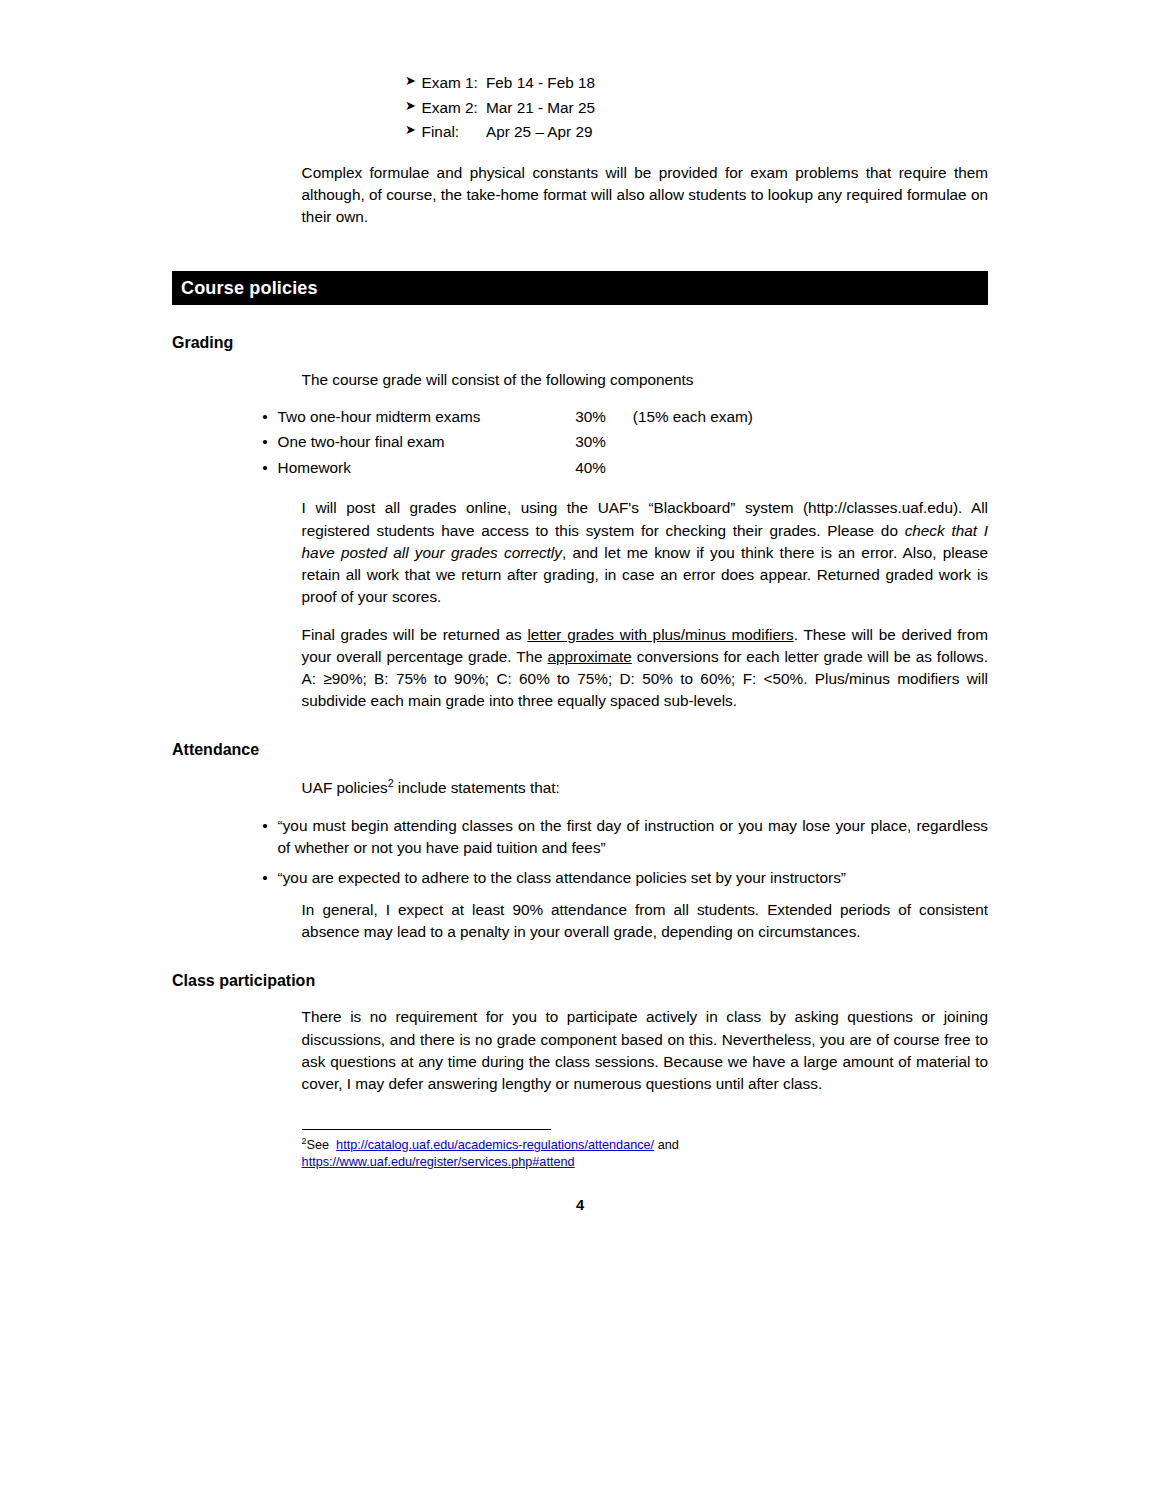Exam 1: Feb 14 - Feb 18
Exam 2: Mar 21 - Mar 25
Final: Apr 25 – Apr 29
Complex formulae and physical constants will be provided for exam problems that require them although, of course, the take-home format will also allow students to lookup any required formulae on their own.
Course policies
Grading
The course grade will consist of the following components
Two one-hour midterm exams 30%(15% each exam)
One two-hour final exam 30%
Homework 40%
I will post all grades online, using the UAF's “Blackboard” system (http://classes.uaf.edu). All registered students have access to this system for checking their grades. Please do check that I have posted all your grades correctly, and let me know if you think there is an error. Also, please retain all work that we return after grading, in case an error does appear. Returned graded work is proof of your scores.
Final grades will be returned as letter grades with plus/minus modifiers. These will be derived from your overall percentage grade. The approximate conversions for each letter grade will be as follows. A: ≥90%; B: 75% to 90%; C: 60% to 75%; D: 50% to 60%; F: <50%. Plus/minus modifiers will subdivide each main grade into three equally spaced sub-levels.
Attendance
UAF policies2 include statements that:
“you must begin attending classes on the first day of instruction or you may lose your place, regardless of whether or not you have paid tuition and fees”
“you are expected to adhere to the class attendance policies set by your instructors”
In general, I expect at least 90% attendance from all students. Extended periods of consistent absence may lead to a penalty in your overall grade, depending on circumstances.
Class participation
There is no requirement for you to participate actively in class by asking questions or joining discussions, and there is no grade component based on this. Nevertheless, you are of course free to ask questions at any time during the class sessions. Because we have a large amount of material to cover, I may defer answering lengthy or numerous questions until after class.
2See http://catalog.uaf.edu/academics-regulations/attendance/ and
https://www.uaf.edu/register/services.php#attend
4